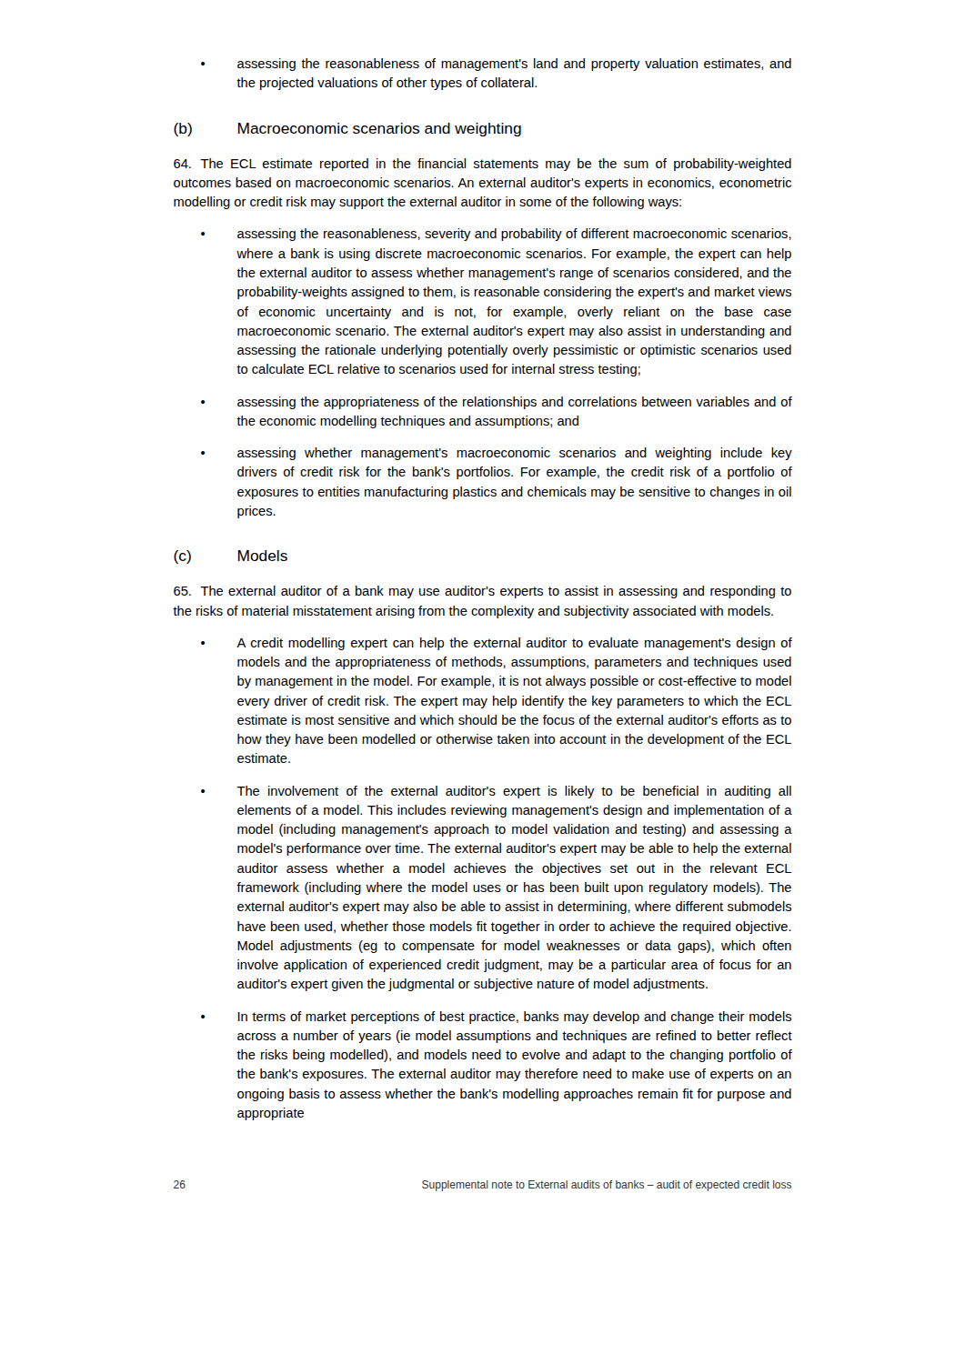assessing the reasonableness of management's land and property valuation estimates, and the projected valuations of other types of collateral.
(b) Macroeconomic scenarios and weighting
64. The ECL estimate reported in the financial statements may be the sum of probability-weighted outcomes based on macroeconomic scenarios. An external auditor's experts in economics, econometric modelling or credit risk may support the external auditor in some of the following ways:
assessing the reasonableness, severity and probability of different macroeconomic scenarios, where a bank is using discrete macroeconomic scenarios. For example, the expert can help the external auditor to assess whether management's range of scenarios considered, and the probability-weights assigned to them, is reasonable considering the expert's and market views of economic uncertainty and is not, for example, overly reliant on the base case macroeconomic scenario. The external auditor's expert may also assist in understanding and assessing the rationale underlying potentially overly pessimistic or optimistic scenarios used to calculate ECL relative to scenarios used for internal stress testing;
assessing the appropriateness of the relationships and correlations between variables and of the economic modelling techniques and assumptions; and
assessing whether management's macroeconomic scenarios and weighting include key drivers of credit risk for the bank's portfolios. For example, the credit risk of a portfolio of exposures to entities manufacturing plastics and chemicals may be sensitive to changes in oil prices.
(c) Models
65. The external auditor of a bank may use auditor's experts to assist in assessing and responding to the risks of material misstatement arising from the complexity and subjectivity associated with models.
A credit modelling expert can help the external auditor to evaluate management's design of models and the appropriateness of methods, assumptions, parameters and techniques used by management in the model. For example, it is not always possible or cost-effective to model every driver of credit risk. The expert may help identify the key parameters to which the ECL estimate is most sensitive and which should be the focus of the external auditor's efforts as to how they have been modelled or otherwise taken into account in the development of the ECL estimate.
The involvement of the external auditor's expert is likely to be beneficial in auditing all elements of a model. This includes reviewing management's design and implementation of a model (including management's approach to model validation and testing) and assessing a model's performance over time. The external auditor's expert may be able to help the external auditor assess whether a model achieves the objectives set out in the relevant ECL framework (including where the model uses or has been built upon regulatory models). The external auditor's expert may also be able to assist in determining, where different submodels have been used, whether those models fit together in order to achieve the required objective. Model adjustments (eg to compensate for model weaknesses or data gaps), which often involve application of experienced credit judgment, may be a particular area of focus for an auditor's expert given the judgmental or subjective nature of model adjustments.
In terms of market perceptions of best practice, banks may develop and change their models across a number of years (ie model assumptions and techniques are refined to better reflect the risks being modelled), and models need to evolve and adapt to the changing portfolio of the bank's exposures. The external auditor may therefore need to make use of experts on an ongoing basis to assess whether the bank's modelling approaches remain fit for purpose and appropriate
26 Supplemental note to External audits of banks – audit of expected credit loss